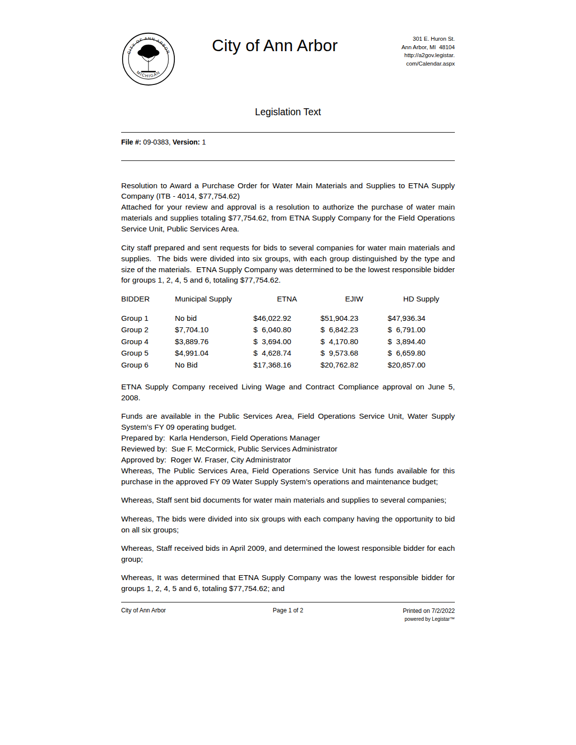CITY OF ANN ARBOR MICHIGAN
City of Ann Arbor
301 E. Huron St.
Ann Arbor, MI 48104
http://a2gov.legistar.
com/Calendar.aspx
Legislation Text
File #: 09-0383, Version: 1
Resolution to Award a Purchase Order for Water Main Materials and Supplies to ETNA Supply Company (ITB - 4014, $77,754.62)
Attached for your review and approval is a resolution to authorize the purchase of water main materials and supplies totaling $77,754.62, from ETNA Supply Company for the Field Operations Service Unit, Public Services Area.
City staff prepared and sent requests for bids to several companies for water main materials and supplies. The bids were divided into six groups, with each group distinguished by the type and size of the materials. ETNA Supply Company was determined to be the lowest responsible bidder for groups 1, 2, 4, 5 and 6, totaling $77,754.62.
| BIDDER | Municipal Supply | ETNA | EJIW | HD Supply |
| --- | --- | --- | --- | --- |
| Group 1 | No bid | $46,022.92 | $51,904.23 | $47,936.34 |
| Group 2 | $7,704.10 | $ 6,040.80 | $ 6,842.23 | $ 6,791.00 |
| Group 4 | $3,889.76 | $ 3,694.00 | $ 4,170.80 | $ 3,894.40 |
| Group 5 | $4,991.04 | $ 4,628.74 | $ 9,573.68 | $ 6,659.80 |
| Group 6 | No Bid | $17,368.16 | $20,762.82 | $20,857.00 |
ETNA Supply Company received Living Wage and Contract Compliance approval on June 5, 2008.
Funds are available in the Public Services Area, Field Operations Service Unit, Water Supply System’s FY 09 operating budget.
Prepared by: Karla Henderson, Field Operations Manager
Reviewed by: Sue F. McCormick, Public Services Administrator
Approved by: Roger W. Fraser, City Administrator
Whereas, The Public Services Area, Field Operations Service Unit has funds available for this purchase in the approved FY 09 Water Supply System’s operations and maintenance budget;
Whereas, Staff sent bid documents for water main materials and supplies to several companies;
Whereas, The bids were divided into six groups with each company having the opportunity to bid on all six groups;
Whereas, Staff received bids in April 2009, and determined the lowest responsible bidder for each group;
Whereas, It was determined that ETNA Supply Company was the lowest responsible bidder for groups 1, 2, 4, 5 and 6, totaling $77,754.62; and
City of Ann Arbor
Page 1 of 2
Printed on 7/2/2022
powered by Legistar™